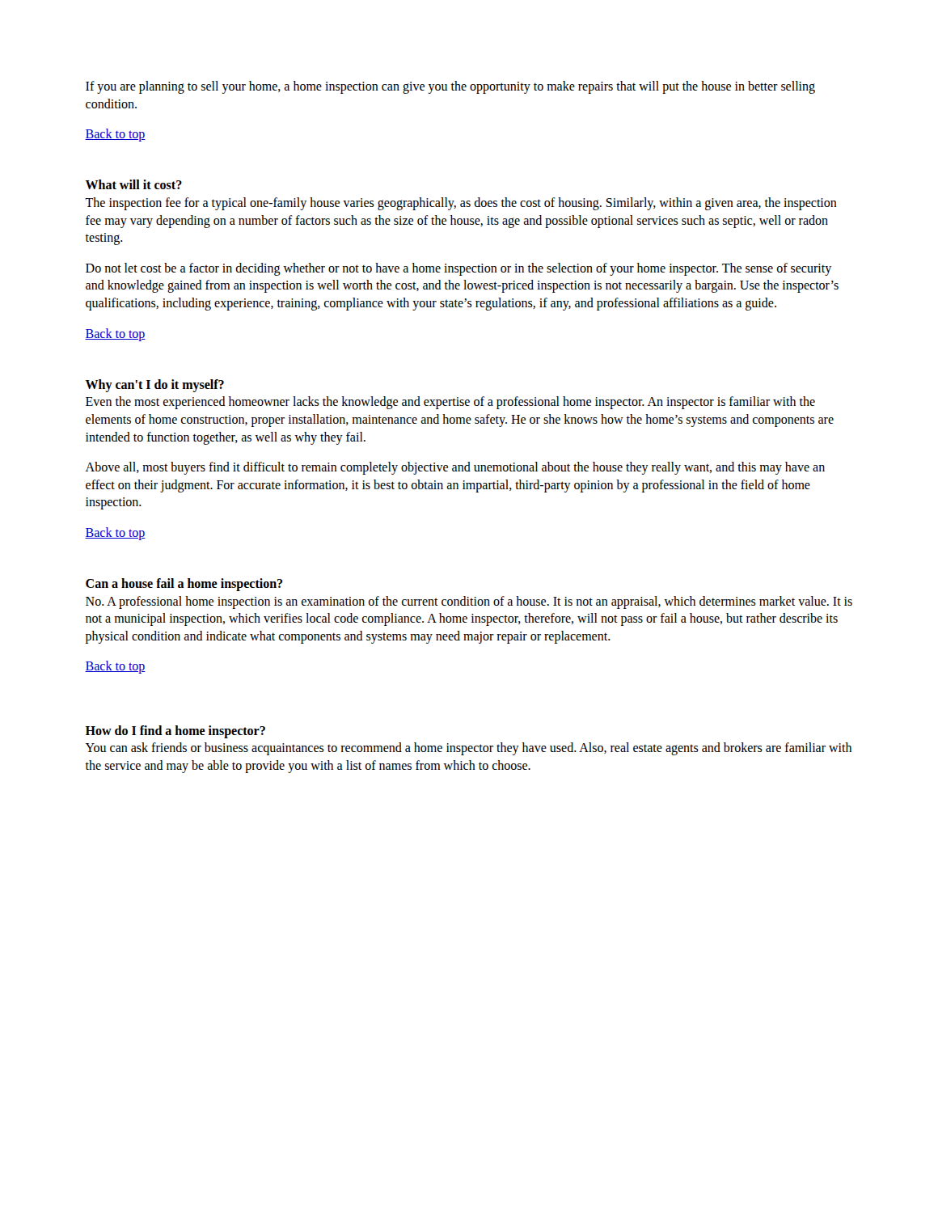If you are planning to sell your home, a home inspection can give you the opportunity to make repairs that will put the house in better selling condition.
Back to top
What will it cost?
The inspection fee for a typical one-family house varies geographically, as does the cost of housing. Similarly, within a given area, the inspection fee may vary depending on a number of factors such as the size of the house, its age and possible optional services such as septic, well or radon testing.
Do not let cost be a factor in deciding whether or not to have a home inspection or in the selection of your home inspector. The sense of security and knowledge gained from an inspection is well worth the cost, and the lowest-priced inspection is not necessarily a bargain. Use the inspector’s qualifications, including experience, training, compliance with your state’s regulations, if any, and professional affiliations as a guide.
Back to top
Why can't I do it myself?
Even the most experienced homeowner lacks the knowledge and expertise of a professional home inspector. An inspector is familiar with the elements of home construction, proper installation, maintenance and home safety. He or she knows how the home’s systems and components are intended to function together, as well as why they fail.
Above all, most buyers find it difficult to remain completely objective and unemotional about the house they really want, and this may have an effect on their judgment. For accurate information, it is best to obtain an impartial, third-party opinion by a professional in the field of home inspection.
Back to top
Can a house fail a home inspection?
No. A professional home inspection is an examination of the current condition of a house. It is not an appraisal, which determines market value. It is not a municipal inspection, which verifies local code compliance. A home inspector, therefore, will not pass or fail a house, but rather describe its physical condition and indicate what components and systems may need major repair or replacement.
Back to top
How do I find a home inspector?
You can ask friends or business acquaintances to recommend a home inspector they have used. Also, real estate agents and brokers are familiar with the service and may be able to provide you with a list of names from which to choose.